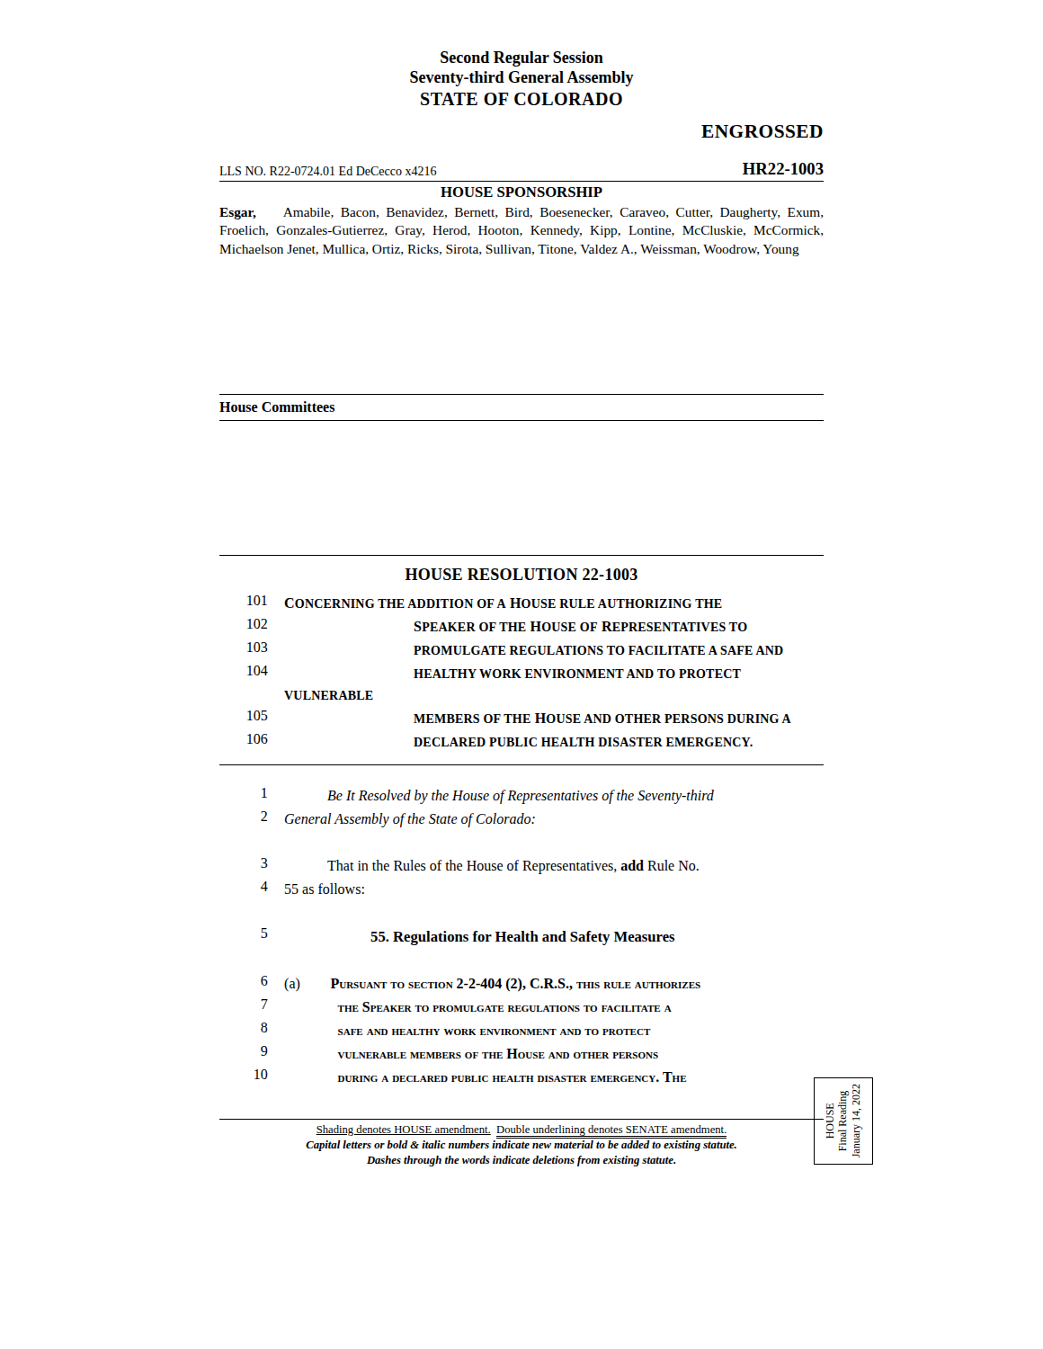Second Regular Session
Seventy-third General Assembly
STATE OF COLORADO
ENGROSSED
LLS NO. R22-0724.01 Ed DeCecco x4216
HR22-1003
HOUSE SPONSORSHIP
Esgar, Amabile, Bacon, Benavidez, Bernett, Bird, Boesenecker, Caraveo, Cutter, Daugherty, Exum, Froelich, Gonzales-Gutierrez, Gray, Herod, Hooton, Kennedy, Kipp, Lontine, McCluskie, McCormick, Michaelson Jenet, Mullica, Ortiz, Ricks, Sirota, Sullivan, Titone, Valdez A., Weissman, Woodrow, Young
House Committees
HOUSE RESOLUTION 22-1003
| 101 | C ONCERNING THE ADDITION OF A H OUSE RULE AUTHORIZING THE |
| 102 | S PEAKER OF THE H OUSE OF R EPRESENTATIVES TO |
| 103 | PROMULGATE REGULATIONS TO FACILITATE A SAFE AND |
| 104 | HEALTHY WORK ENVIRONMENT AND TO PROTECT VULNERABLE |
| 105 | MEMBERS OF THE H OUSE AND OTHER PERSONS DURING A |
| 106 | DECLARED PUBLIC HEALTH DISASTER EMERGENCY. |
| 1 | Be It Resolved by the House of Representatives of the Seventy-third |
| 2 | General Assembly of the State of Colorado: |
| 3 | That in the Rules of the House of Representatives, add Rule No. |
| 4 | 55 as follows: |
| 5 | 55. Regulations for Health and Safety Measures |
| 6 | (a) Pursuant to section 2-2-404 (2), C.R.S., this rule authorizes |
| 7 | the Speaker to promulgate regulations to facilitate a |
| 8 | safe and healthy work environment and to protect |
| 9 | vulnerable members of the House and other persons |
| 10 | during a declared public health disaster emergency. The |
Shading denotes HOUSE amendment. Double underlining denotes SENATE amendment.
Capital letters or bold & italic numbers indicate new material to be added to existing statute.
Dashes through the words indicate deletions from existing statute.
HOUSE
Final Reading
January 14, 2022